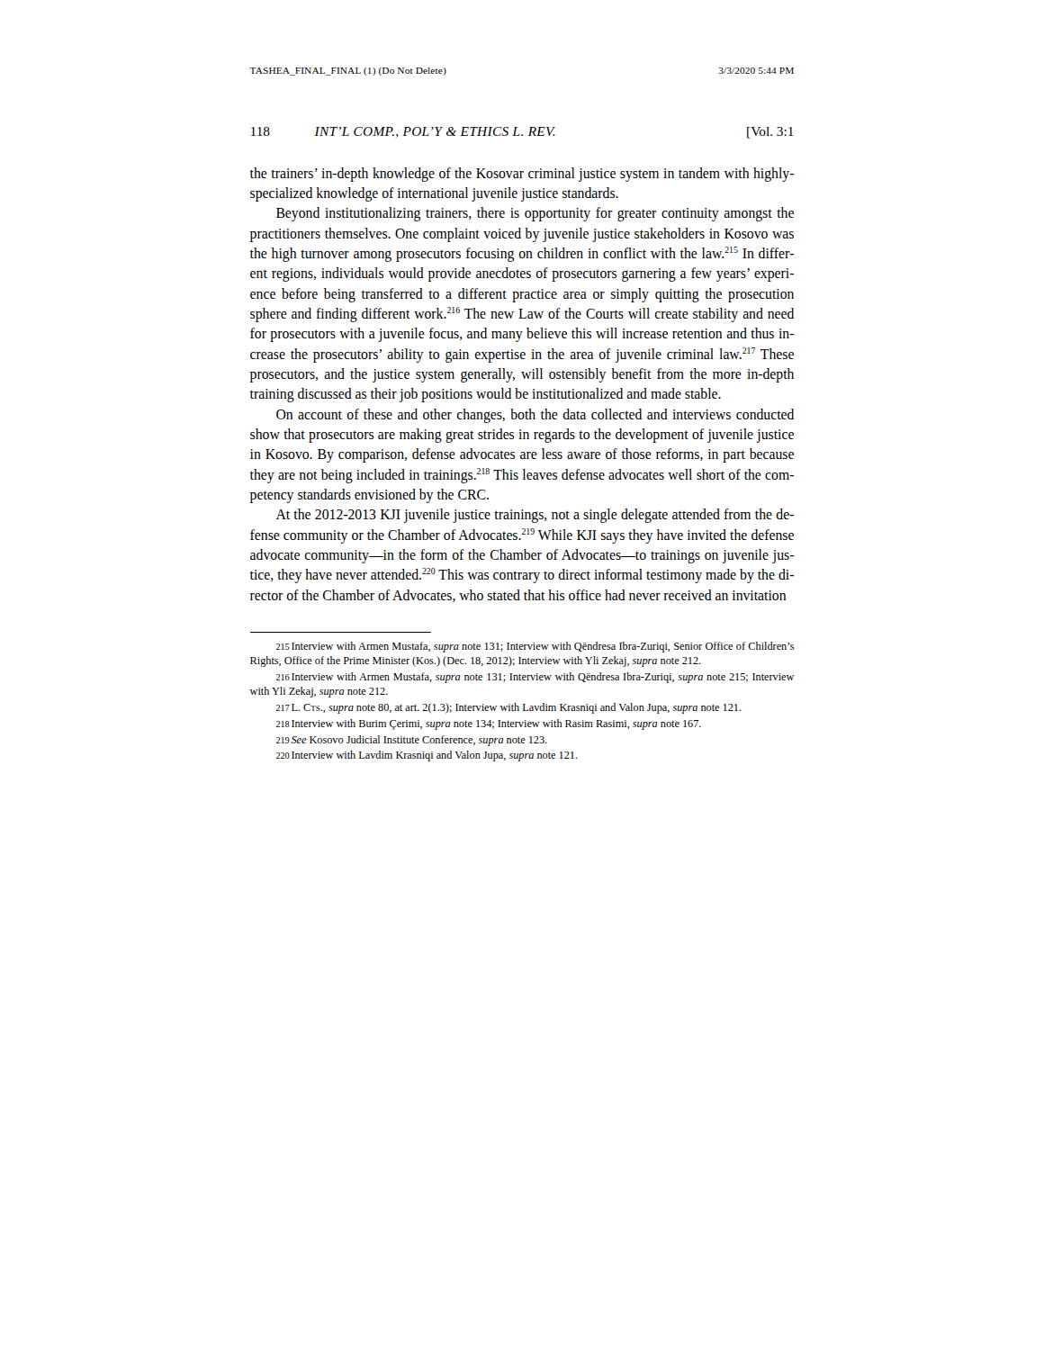TASHEA_FINAL_FINAL (1) (Do Not Delete)
3/3/2020 5:44 PM
118
INT’L COMP., POL’Y & ETHICS L. REV.
[Vol. 3:1
the trainers’ in-depth knowledge of the Kosovar criminal justice system in tandem with highly-specialized knowledge of international juvenile justice standards.
Beyond institutionalizing trainers, there is opportunity for greater continuity amongst the practitioners themselves. One complaint voiced by juvenile justice stakeholders in Kosovo was the high turnover among prosecutors focusing on children in conflict with the law.215 In different regions, individuals would provide anecdotes of prosecutors garnering a few years’ experience before being transferred to a different practice area or simply quitting the prosecution sphere and finding different work.216 The new Law of the Courts will create stability and need for prosecutors with a juvenile focus, and many believe this will increase retention and thus increase the prosecutors’ ability to gain expertise in the area of juvenile criminal law.217 These prosecutors, and the justice system generally, will ostensibly benefit from the more in-depth training discussed as their job positions would be institutionalized and made stable.
On account of these and other changes, both the data collected and interviews conducted show that prosecutors are making great strides in regards to the development of juvenile justice in Kosovo. By comparison, defense advocates are less aware of those reforms, in part because they are not being included in trainings.218 This leaves defense advocates well short of the competency standards envisioned by the CRC.
At the 2012-2013 KJI juvenile justice trainings, not a single delegate attended from the defense community or the Chamber of Advocates.219 While KJI says they have invited the defense advocate community—in the form of the Chamber of Advocates—to trainings on juvenile justice, they have never attended.220 This was contrary to direct informal testimony made by the director of the Chamber of Advocates, who stated that his office had never received an invitation
215 Interview with Armen Mustafa, supra note 131; Interview with Qëndresa Ibra-Zuriqi, Senior Office of Children’s Rights, Office of the Prime Minister (Kos.) (Dec. 18, 2012); Interview with Yli Zekaj, supra note 212.
216 Interview with Armen Mustafa, supra note 131; Interview with Qëndresa Ibra-Zuriqi, supra note 215; Interview with Yli Zekaj, supra note 212.
217 L. Cts., supra note 80, at art. 2(1.3); Interview with Lavdim Krasniqi and Valon Jupa, supra note 121.
218 Interview with Burim Çerimi, supra note 134; Interview with Rasim Rasimi, supra note 167.
219 See Kosovo Judicial Institute Conference, supra note 123.
220 Interview with Lavdim Krasniqi and Valon Jupa, supra note 121.